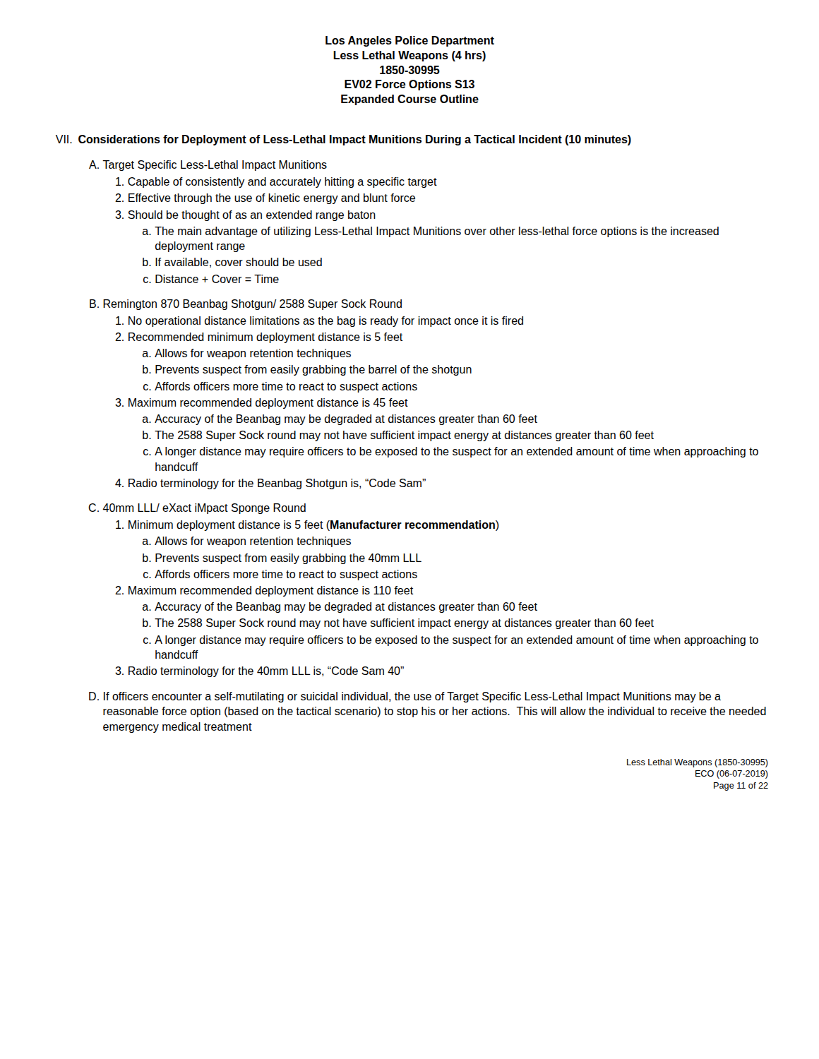Los Angeles Police Department
Less Lethal Weapons (4 hrs)
1850-30995
EV02 Force Options S13
Expanded Course Outline
Considerations for Deployment of Less-Lethal Impact Munitions During a Tactical Incident (10 minutes)
Target Specific Less-Lethal Impact Munitions
Capable of consistently and accurately hitting a specific target
Effective through the use of kinetic energy and blunt force
Should be thought of as an extended range baton
The main advantage of utilizing Less-Lethal Impact Munitions over other less-lethal force options is the increased deployment range
If available, cover should be used
Distance + Cover = Time
Remington 870 Beanbag Shotgun/ 2588 Super Sock Round
No operational distance limitations as the bag is ready for impact once it is fired
Recommended minimum deployment distance is 5 feet
Allows for weapon retention techniques
Prevents suspect from easily grabbing the barrel of the shotgun
Affords officers more time to react to suspect actions
Maximum recommended deployment distance is 45 feet
Accuracy of the Beanbag may be degraded at distances greater than 60 feet
The 2588 Super Sock round may not have sufficient impact energy at distances greater than 60 feet
A longer distance may require officers to be exposed to the suspect for an extended amount of time when approaching to handcuff
Radio terminology for the Beanbag Shotgun is, “Code Sam”
40mm LLL/ eXact iMpact Sponge Round
Minimum deployment distance is 5 feet (Manufacturer recommendation)
Allows for weapon retention techniques
Prevents suspect from easily grabbing the 40mm LLL
Affords officers more time to react to suspect actions
Maximum recommended deployment distance is 110 feet
Accuracy of the Beanbag may be degraded at distances greater than 60 feet
The 2588 Super Sock round may not have sufficient impact energy at distances greater than 60 feet
A longer distance may require officers to be exposed to the suspect for an extended amount of time when approaching to handcuff
Radio terminology for the 40mm LLL is, “Code Sam 40”
If officers encounter a self-mutilating or suicidal individual, the use of Target Specific Less-Lethal Impact Munitions may be a reasonable force option (based on the tactical scenario) to stop his or her actions. This will allow the individual to receive the needed emergency medical treatment
Less Lethal Weapons (1850-30995)
ECO (06-07-2019)
Page 11 of 22